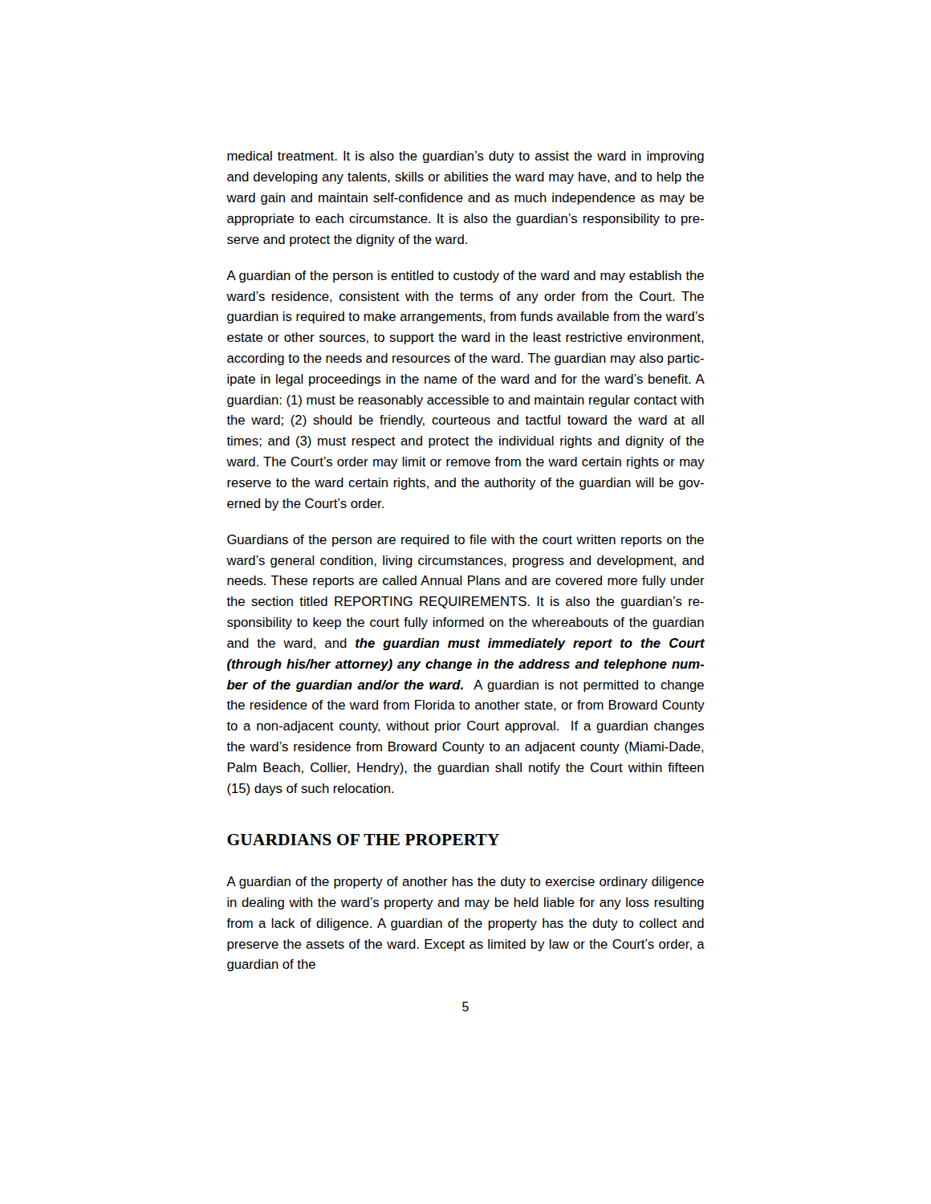medical treatment. It is also the guardian’s duty to assist the ward in improving and developing any talents, skills or abilities the ward may have, and to help the ward gain and maintain self-confidence and as much independence as may be appropriate to each circumstance. It is also the guardian’s responsibility to preserve and protect the dignity of the ward.
A guardian of the person is entitled to custody of the ward and may establish the ward’s residence, consistent with the terms of any order from the Court. The guardian is required to make arrangements, from funds available from the ward’s estate or other sources, to support the ward in the least restrictive environment, according to the needs and resources of the ward. The guardian may also participate in legal proceedings in the name of the ward and for the ward’s benefit. A guardian: (1) must be reasonably accessible to and maintain regular contact with the ward; (2) should be friendly, courteous and tactful toward the ward at all times; and (3) must respect and protect the individual rights and dignity of the ward. The Court’s order may limit or remove from the ward certain rights or may reserve to the ward certain rights, and the authority of the guardian will be governed by the Court’s order.
Guardians of the person are required to file with the court written reports on the ward’s general condition, living circumstances, progress and development, and needs. These reports are called Annual Plans and are covered more fully under the section titled REPORTING REQUIREMENTS. It is also the guardian’s responsibility to keep the court fully informed on the whereabouts of the guardian and the ward, and the guardian must immediately report to the Court (through his/her attorney) any change in the address and telephone number of the guardian and/or the ward. A guardian is not permitted to change the residence of the ward from Florida to another state, or from Broward County to a non-adjacent county, without prior Court approval. If a guardian changes the ward’s residence from Broward County to an adjacent county (Miami-Dade, Palm Beach, Collier, Hendry), the guardian shall notify the Court within fifteen (15) days of such relocation.
GUARDIANS OF THE PROPERTY
A guardian of the property of another has the duty to exercise ordinary diligence in dealing with the ward’s property and may be held liable for any loss resulting from a lack of diligence. A guardian of the property has the duty to collect and preserve the assets of the ward. Except as limited by law or the Court’s order, a guardian of the
5